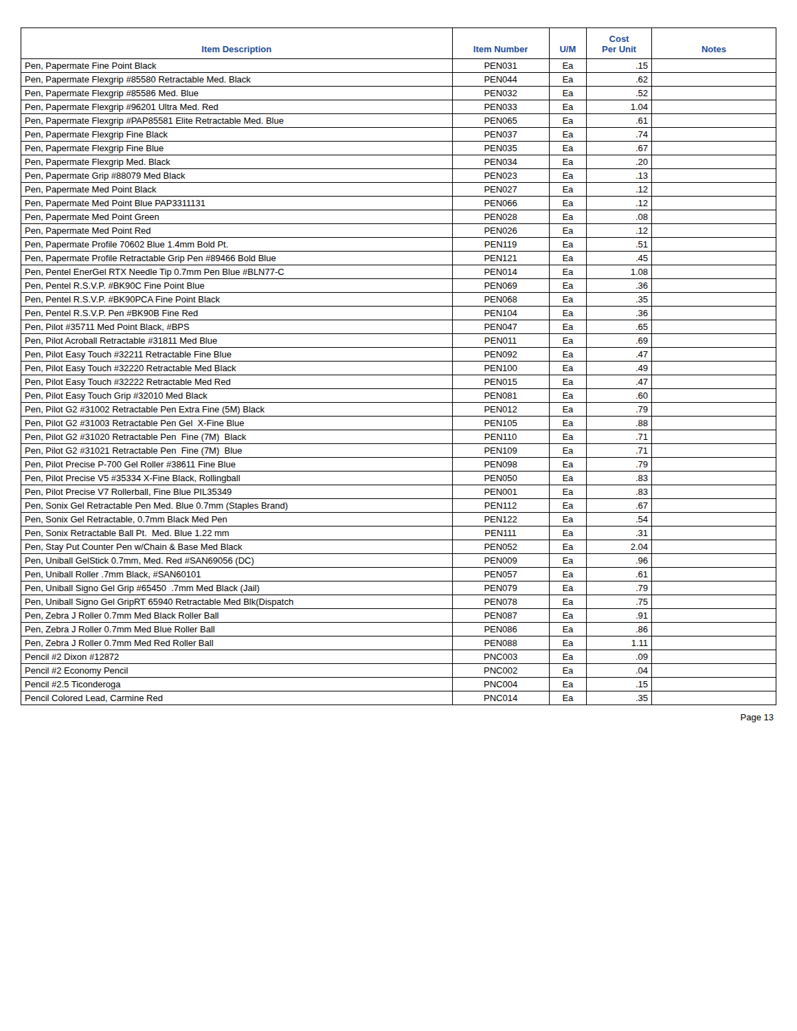| Item Description | Item Number | U/M | Cost Per Unit | Notes |
| --- | --- | --- | --- | --- |
| Pen, Papermate Fine Point Black | PEN031 | Ea | .15 | |
| Pen, Papermate Flexgrip #85580 Retractable Med. Black | PEN044 | Ea | .62 | |
| Pen, Papermate Flexgrip #85586 Med. Blue | PEN032 | Ea | .52 | |
| Pen, Papermate Flexgrip #96201 Ultra Med. Red | PEN033 | Ea | 1.04 | |
| Pen, Papermate Flexgrip #PAP85581 Elite Retractable Med. Blue | PEN065 | Ea | .61 | |
| Pen, Papermate Flexgrip Fine Black | PEN037 | Ea | .74 | |
| Pen, Papermate Flexgrip Fine Blue | PEN035 | Ea | .67 | |
| Pen, Papermate Flexgrip Med. Black | PEN034 | Ea | .20 | |
| Pen, Papermate Grip #88079 Med Black | PEN023 | Ea | .13 | |
| Pen, Papermate Med Point Black | PEN027 | Ea | .12 | |
| Pen, Papermate Med Point Blue PAP3311131 | PEN066 | Ea | .12 | |
| Pen, Papermate Med Point Green | PEN028 | Ea | .08 | |
| Pen, Papermate Med Point Red | PEN026 | Ea | .12 | |
| Pen, Papermate Profile 70602 Blue 1.4mm Bold Pt. | PEN119 | Ea | .51 | |
| Pen, Papermate Profile Retractable Grip Pen #89466 Bold Blue | PEN121 | Ea | .45 | |
| Pen, Pentel EnerGel RTX Needle Tip 0.7mm Pen Blue #BLN77-C | PEN014 | Ea | 1.08 | |
| Pen, Pentel R.S.V.P. #BK90C Fine Point Blue | PEN069 | Ea | .36 | |
| Pen, Pentel R.S.V.P. #BK90PCA Fine Point Black | PEN068 | Ea | .35 | |
| Pen, Pentel R.S.V.P. Pen #BK90B Fine Red | PEN104 | Ea | .36 | |
| Pen, Pilot #35711 Med Point Black, #BPS | PEN047 | Ea | .65 | |
| Pen, Pilot Acroball Retractable #31811 Med Blue | PEN011 | Ea | .69 | |
| Pen, Pilot Easy Touch #32211 Retractable Fine Blue | PEN092 | Ea | .47 | |
| Pen, Pilot Easy Touch #32220 Retractable Med Black | PEN100 | Ea | .49 | |
| Pen, Pilot Easy Touch #32222 Retractable Med Red | PEN015 | Ea | .47 | |
| Pen, Pilot Easy Touch Grip #32010 Med Black | PEN081 | Ea | .60 | |
| Pen, Pilot G2 #31002 Retractable Pen Extra Fine (5M) Black | PEN012 | Ea | .79 | |
| Pen, Pilot G2 #31003 Retractable Pen Gel X-Fine Blue | PEN105 | Ea | .88 | |
| Pen, Pilot G2 #31020 Retractable Pen Fine (7M) Black | PEN110 | Ea | .71 | |
| Pen, Pilot G2 #31021 Retractable Pen Fine (7M) Blue | PEN109 | Ea | .71 | |
| Pen, Pilot Precise P-700 Gel Roller #38611 Fine Blue | PEN098 | Ea | .79 | |
| Pen, Pilot Precise V5 #35334 X-Fine Black, Rollingball | PEN050 | Ea | .83 | |
| Pen, Pilot Precise V7 Rollerball, Fine Blue PIL35349 | PEN001 | Ea | .83 | |
| Pen, Sonix Gel Retractable Pen Med. Blue 0.7mm (Staples Brand) | PEN112 | Ea | .67 | |
| Pen, Sonix Gel Retractable, 0.7mm Black Med Pen | PEN122 | Ea | .54 | |
| Pen, Sonix Retractable Ball Pt. Med. Blue 1.22 mm | PEN111 | Ea | .31 | |
| Pen, Stay Put Counter Pen w/Chain & Base Med Black | PEN052 | Ea | 2.04 | |
| Pen, Uniball GelStick 0.7mm, Med. Red #SAN69056 (DC) | PEN009 | Ea | .96 | |
| Pen, Uniball Roller .7mm Black, #SAN60101 | PEN057 | Ea | .61 | |
| Pen, Uniball Signo Gel Grip #65450 .7mm Med Black (Jail) | PEN079 | Ea | .79 | |
| Pen, Uniball Signo Gel GripRT 65940 Retractable Med Blk(Dispatch | PEN078 | Ea | .75 | |
| Pen, Zebra J Roller 0.7mm Med Black Roller Ball | PEN087 | Ea | .91 | |
| Pen, Zebra J Roller 0.7mm Med Blue Roller Ball | PEN086 | Ea | .86 | |
| Pen, Zebra J Roller 0.7mm Med Red Roller Ball | PEN088 | Ea | 1.11 | |
| Pencil #2 Dixon #12872 | PNC003 | Ea | .09 | |
| Pencil #2 Economy Pencil | PNC002 | Ea | .04 | |
| Pencil #2.5 Ticonderoga | PNC004 | Ea | .15 | |
| Pencil Colored Lead, Carmine Red | PNC014 | Ea | .35 | |
Page 13